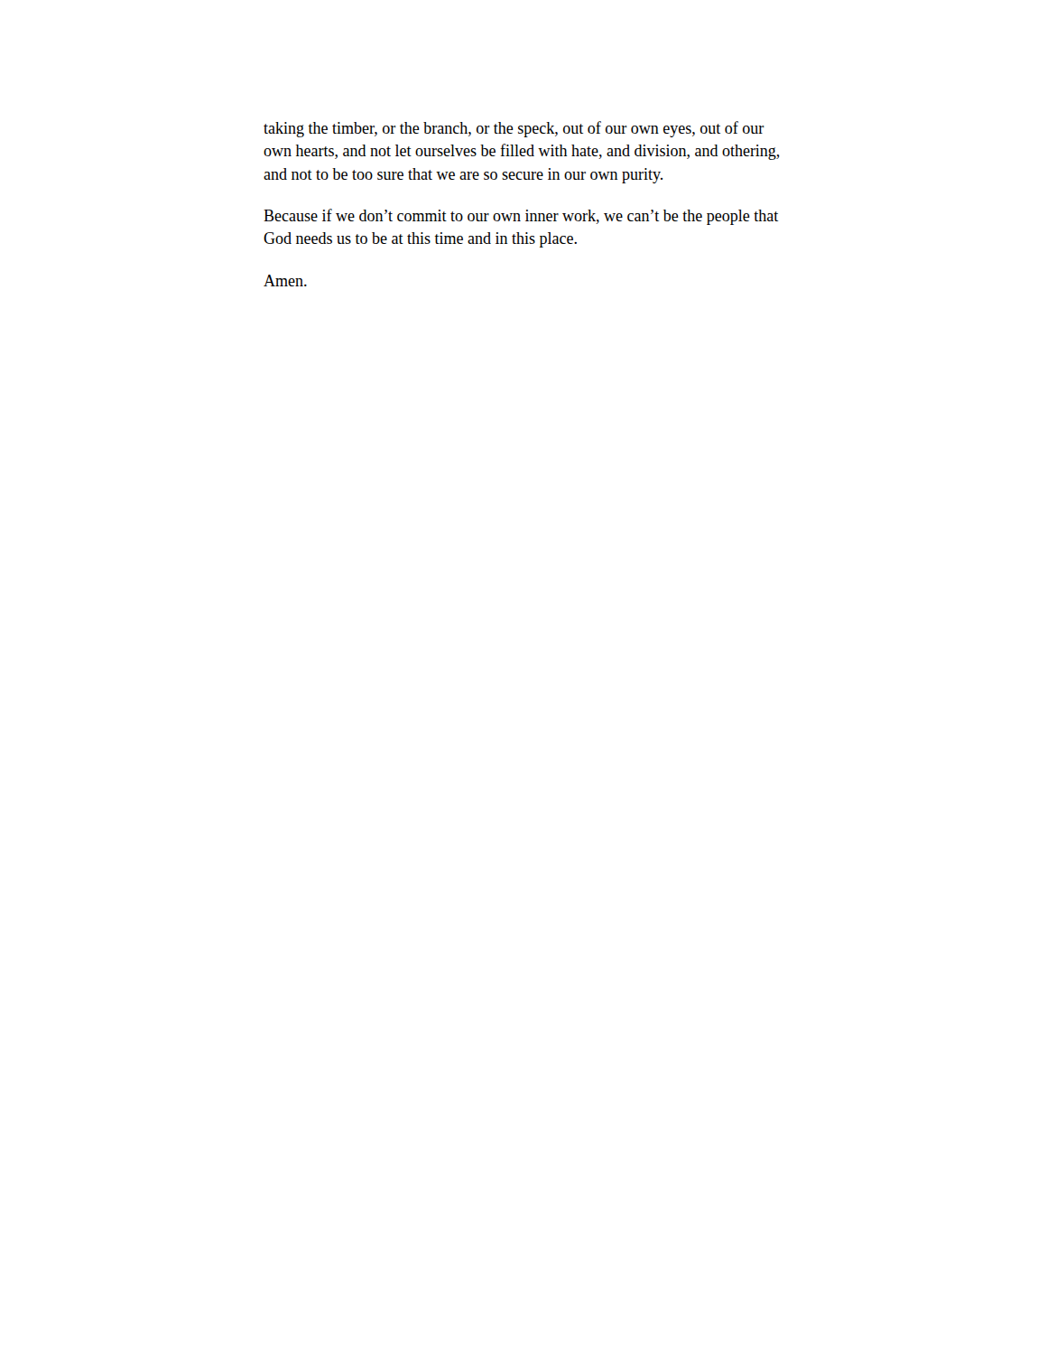taking the timber, or the branch, or the speck, out of our own eyes, out of our own hearts, and not let ourselves be filled with hate, and division, and othering, and not to be too sure that we are so secure in our own purity.
Because if we don’t commit to our own inner work, we can’t be the people that God needs us to be at this time and in this place.
Amen.